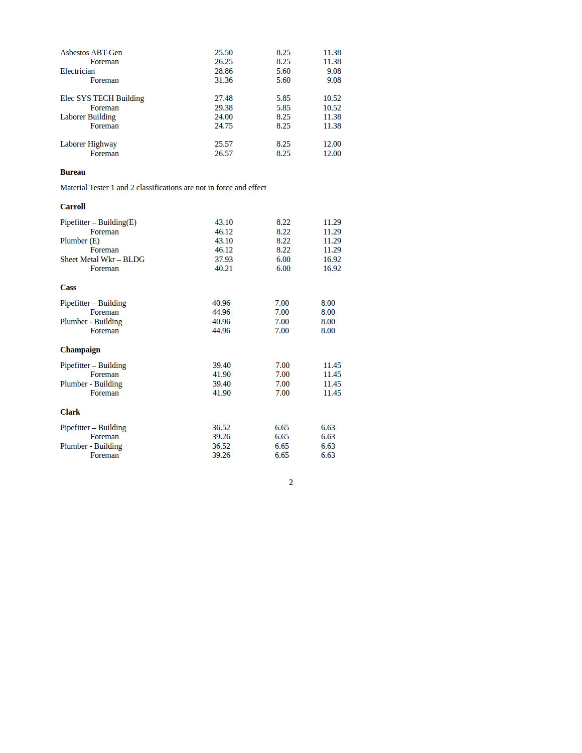| Asbestos ABT-Gen | 25.50 | 8.25 | 11.38 |
| Foreman | 26.25 | 8.25 | 11.38 |
| Electrician | 28.86 | 5.60 | 9.08 |
| Foreman | 31.36 | 5.60 | 9.08 |
| Elec SYS TECH Building | 27.48 | 5.85 | 10.52 |
| Foreman | 29.38 | 5.85 | 10.52 |
| Laborer Building | 24.00 | 8.25 | 11.38 |
| Foreman | 24.75 | 8.25 | 11.38 |
| Laborer Highway | 25.57 | 8.25 | 12.00 |
| Foreman | 26.57 | 8.25 | 12.00 |
Bureau
Material Tester 1 and 2 classifications are not in force and effect
Carroll
| Pipefitter – Building(E) | 43.10 | 8.22 | 11.29 |
| Foreman | 46.12 | 8.22 | 11.29 |
| Plumber (E) | 43.10 | 8.22 | 11.29 |
| Foreman | 46.12 | 8.22 | 11.29 |
| Sheet Metal Wkr – BLDG | 37.93 | 6.00 | 16.92 |
| Foreman | 40.21 | 6.00 | 16.92 |
Cass
| Pipefitter – Building | 40.96 | 7.00 | 8.00 |
| Foreman | 44.96 | 7.00 | 8 . 00 |
| Plumber - Building | 40.96 | 7.00 | 8.00 |
| Foreman | 44.96 | 7.00 | 8.00 |
Champaign
| Pipefitter – Building | 39.40 | 7.00 | 11.45 |
| Foreman | 41.90 | 7.00 | 11.45 |
| Plumber - Building | 39.40 | 7.00 | 11.45 |
| Foreman | 41.90 | 7.00 | 11.45 |
Clark
| Pipefitter – Building | 36.52 | 6.65 | 6.63 |
| Foreman | 39.26 | 6.65 | 6.63 |
| Plumber - Building | 36.52 | 6.65 | 6.63 |
| Foreman | 39.26 | 6.65 | 6.63 |
2